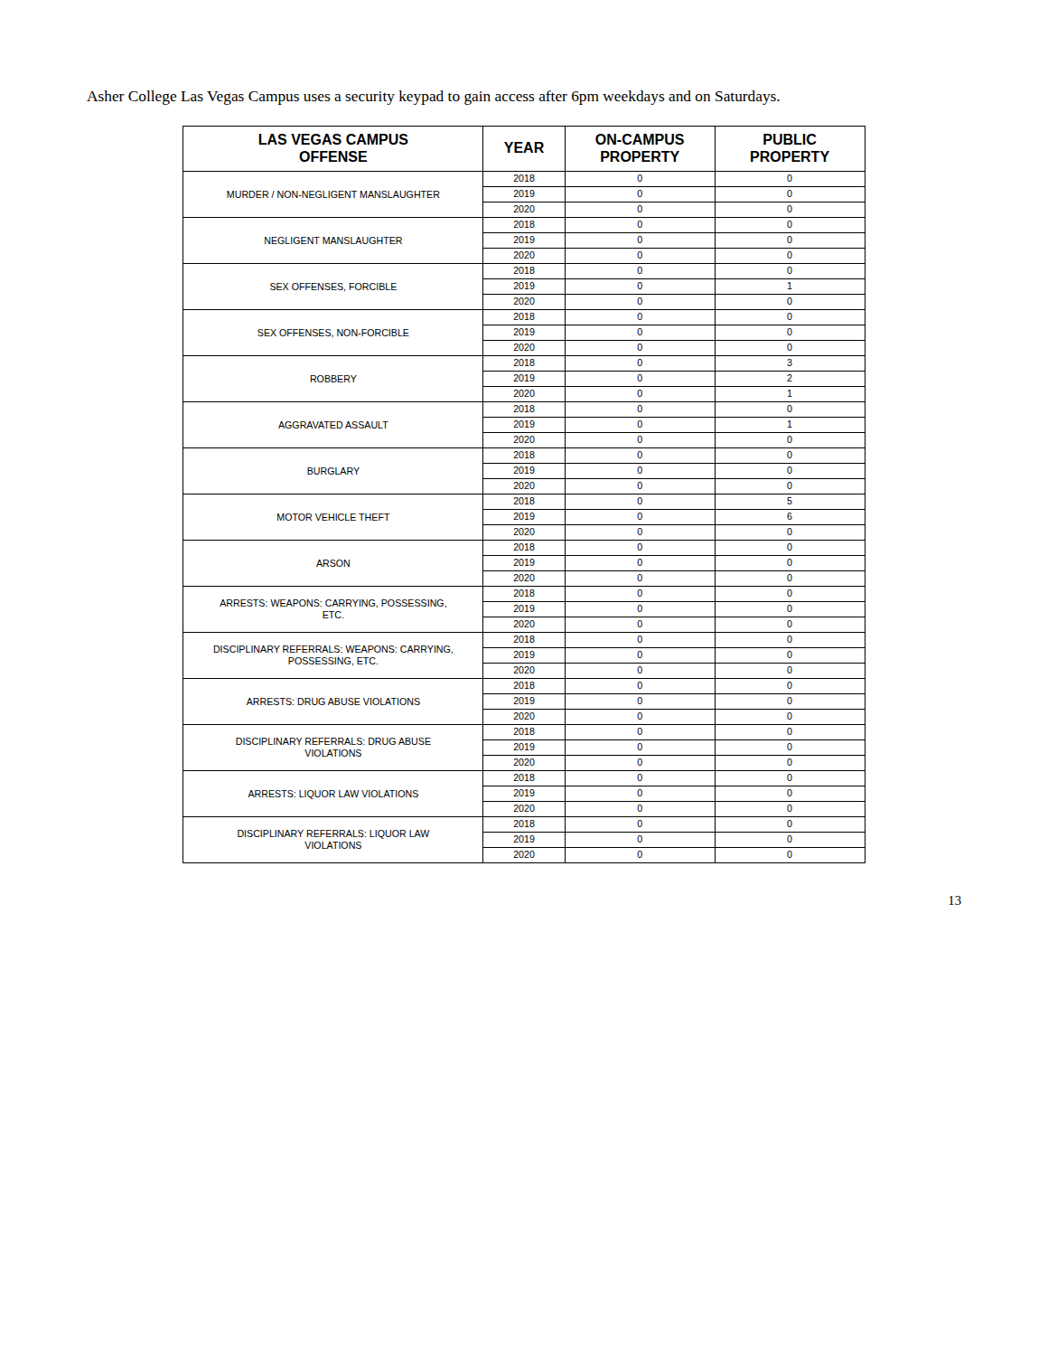Asher College Las Vegas Campus uses a security keypad to gain access after 6pm weekdays and on Saturdays.
| LAS VEGAS CAMPUS OFFENSE | YEAR | ON-CAMPUS PROPERTY | PUBLIC PROPERTY |
| --- | --- | --- | --- |
| MURDER / NON-NEGLIGENT MANSLAUGHTER | 2018 | 0 | 0 |
| 2019 | 0 | 0 |
| 2020 | 0 | 0 |
| NEGLIGENT MANSLAUGHTER | 2018 | 0 | 0 |
| 2019 | 0 | 0 |
| 2020 | 0 | 0 |
| SEX OFFENSES, FORCIBLE | 2018 | 0 | 0 |
| 2019 | 0 | 1 |
| 2020 | 0 | 0 |
| SEX OFFENSES, NON-FORCIBLE | 2018 | 0 | 0 |
| 2019 | 0 | 0 |
| 2020 | 0 | 0 |
| ROBBERY | 2018 | 0 | 3 |
| 2019 | 0 | 2 |
| 2020 | 0 | 1 |
| AGGRAVATED ASSAULT | 2018 | 0 | 0 |
| 2019 | 0 | 1 |
| 2020 | 0 | 0 |
| BURGLARY | 2018 | 0 | 0 |
| 2019 | 0 | 0 |
| 2020 | 0 | 0 |
| MOTOR VEHICLE THEFT | 2018 | 0 | 5 |
| 2019 | 0 | 6 |
| 2020 | 0 | 0 |
| ARSON | 2018 | 0 | 0 |
| 2019 | 0 | 0 |
| 2020 | 0 | 0 |
| ARRESTS: WEAPONS: CARRYING, POSSESSING, ETC. | 2018 | 0 | 0 |
| 2019 | 0 | 0 |
| 2020 | 0 | 0 |
| DISCIPLINARY REFERRALS: WEAPONS: CARRYING, POSSESSING, ETC. | 2018 | 0 | 0 |
| 2019 | 0 | 0 |
| 2020 | 0 | 0 |
| ARRESTS: DRUG ABUSE VIOLATIONS | 2018 | 0 | 0 |
| 2019 | 0 | 0 |
| 2020 | 0 | 0 |
| DISCIPLINARY REFERRALS: DRUG ABUSE VIOLATIONS | 2018 | 0 | 0 |
| 2019 | 0 | 0 |
| 2020 | 0 | 0 |
| ARRESTS: LIQUOR LAW VIOLATIONS | 2018 | 0 | 0 |
| 2019 | 0 | 0 |
| 2020 | 0 | 0 |
| DISCIPLINARY REFERRALS: LIQUOR LAW VIOLATIONS | 2018 | 0 | 0 |
| 2019 | 0 | 0 |
| 2020 | 0 | 0 |
13